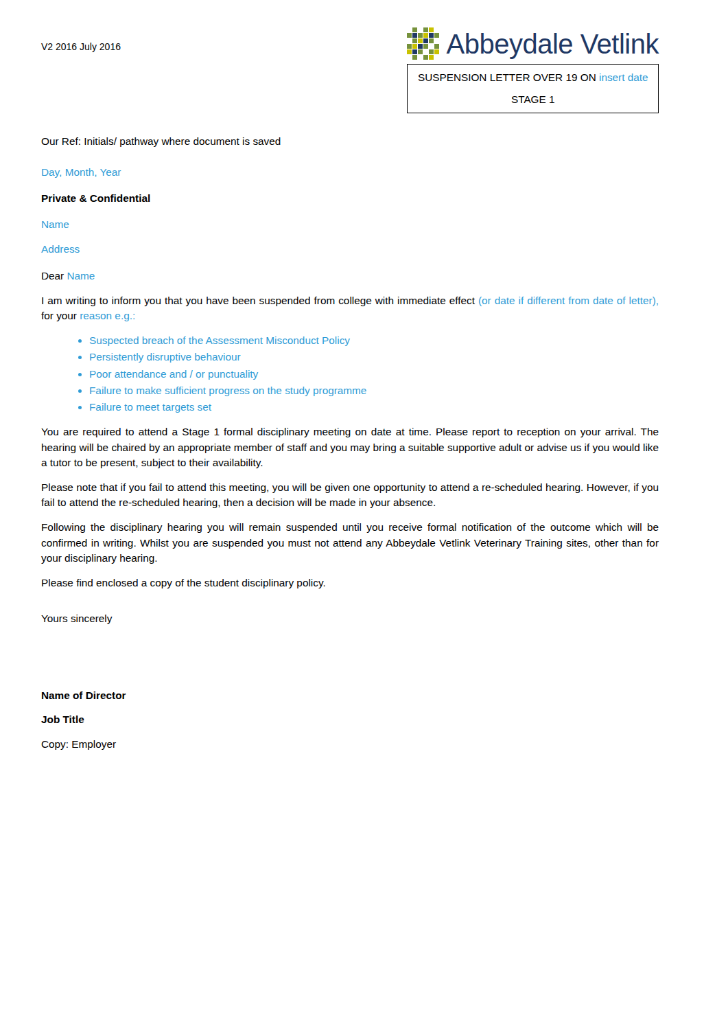V2 2016 July 2016
Abbeydale Vetlink
SUSPENSION LETTER OVER 19 ON insert date
STAGE 1
Our Ref: Initials/ pathway where document is saved
Day, Month, Year
Private & Confidential
Name
Address
Dear Name
I am writing to inform you that you have been suspended from college with immediate effect (or date if different from date of letter), for your reason e.g.:
Suspected breach of the Assessment Misconduct Policy
Persistently disruptive behaviour
Poor attendance and / or punctuality
Failure to make sufficient progress on the study programme
Failure to meet targets set
You are required to attend a Stage 1 formal disciplinary meeting on date at time. Please report to reception on your arrival. The hearing will be chaired by an appropriate member of staff and you may bring a suitable supportive adult or advise us if you would like a tutor to be present, subject to their availability.
Please note that if you fail to attend this meeting, you will be given one opportunity to attend a re-scheduled hearing. However, if you fail to attend the re-scheduled hearing, then a decision will be made in your absence.
Following the disciplinary hearing you will remain suspended until you receive formal notification of the outcome which will be confirmed in writing. Whilst you are suspended you must not attend any Abbeydale Vetlink Veterinary Training sites, other than for your disciplinary hearing.
Please find enclosed a copy of the student disciplinary policy.
Yours sincerely
Name of Director
Job Title
Copy: Employer